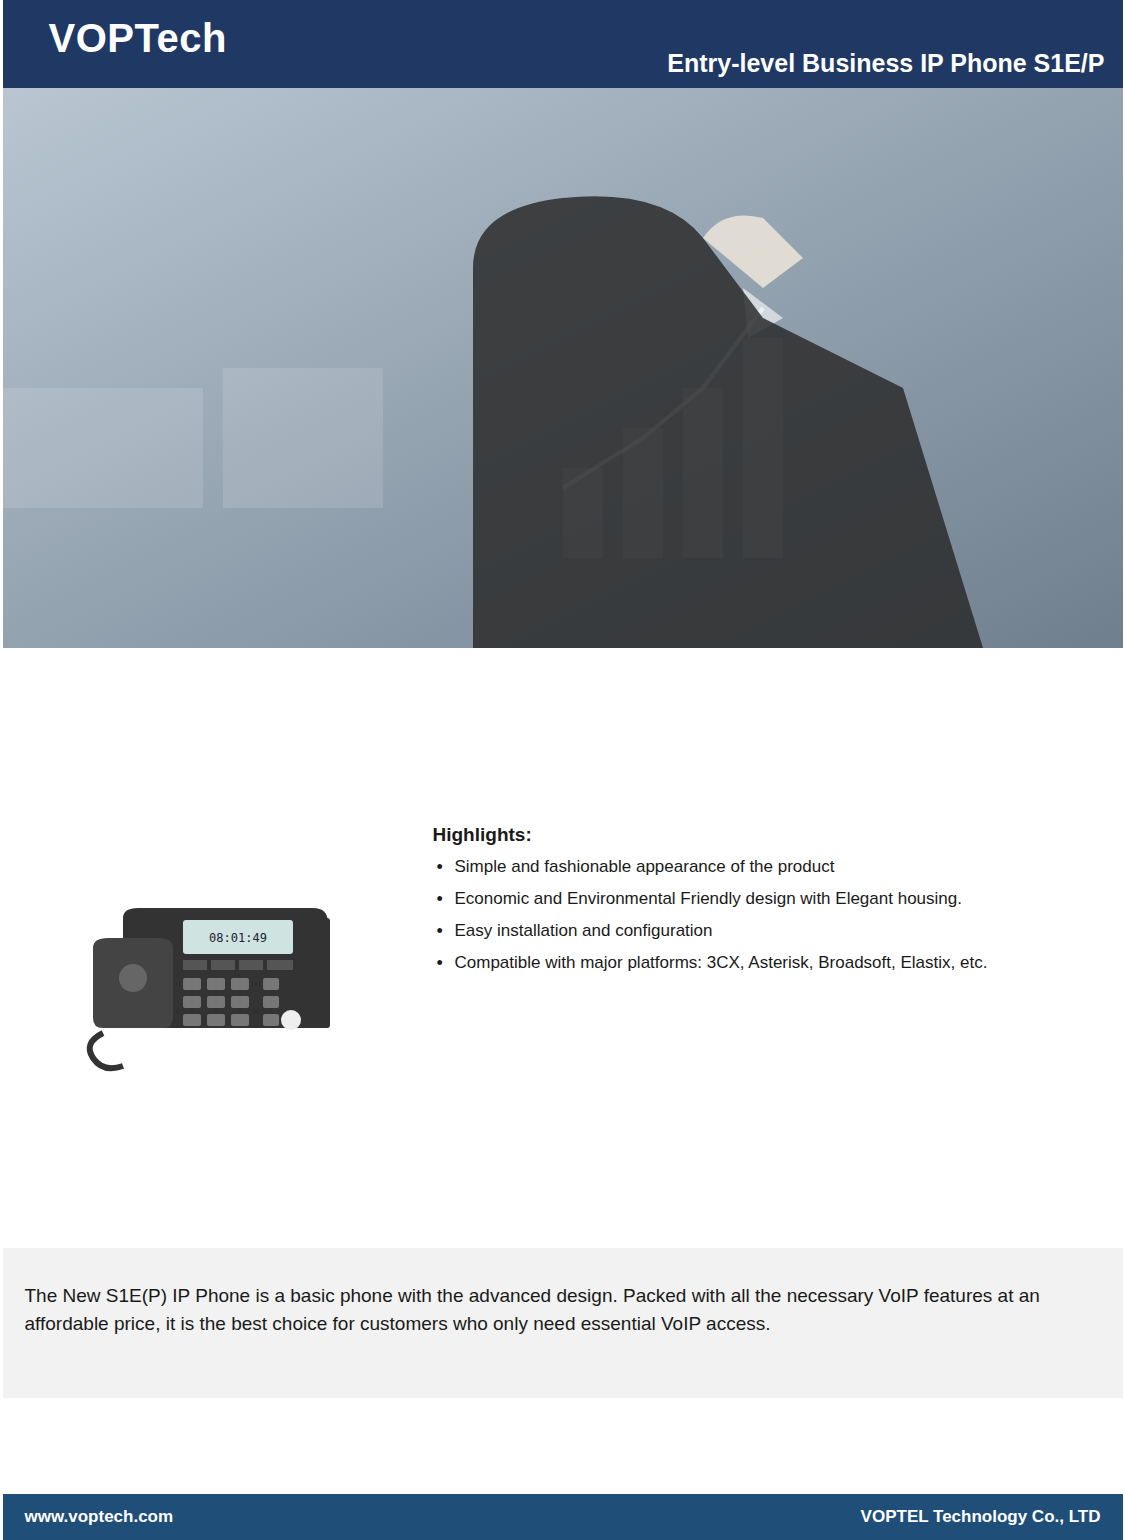VOPTech
Entry-level Business IP Phone S1E/P
Highlights:
Simple and fashionable appearance of the product
Economic and Environmental Friendly design with Elegant housing.
Easy installation and configuration
Compatible with major platforms: 3CX, Asterisk, Broadsoft, Elastix, etc.
The New S1E(P) IP Phone is a basic phone with the advanced design. Packed with all the necessary VoIP features at an affordable price, it is the best choice for customers who only need essential VoIP access.
www.voptech.com
VOPTEL Technology Co., LTD